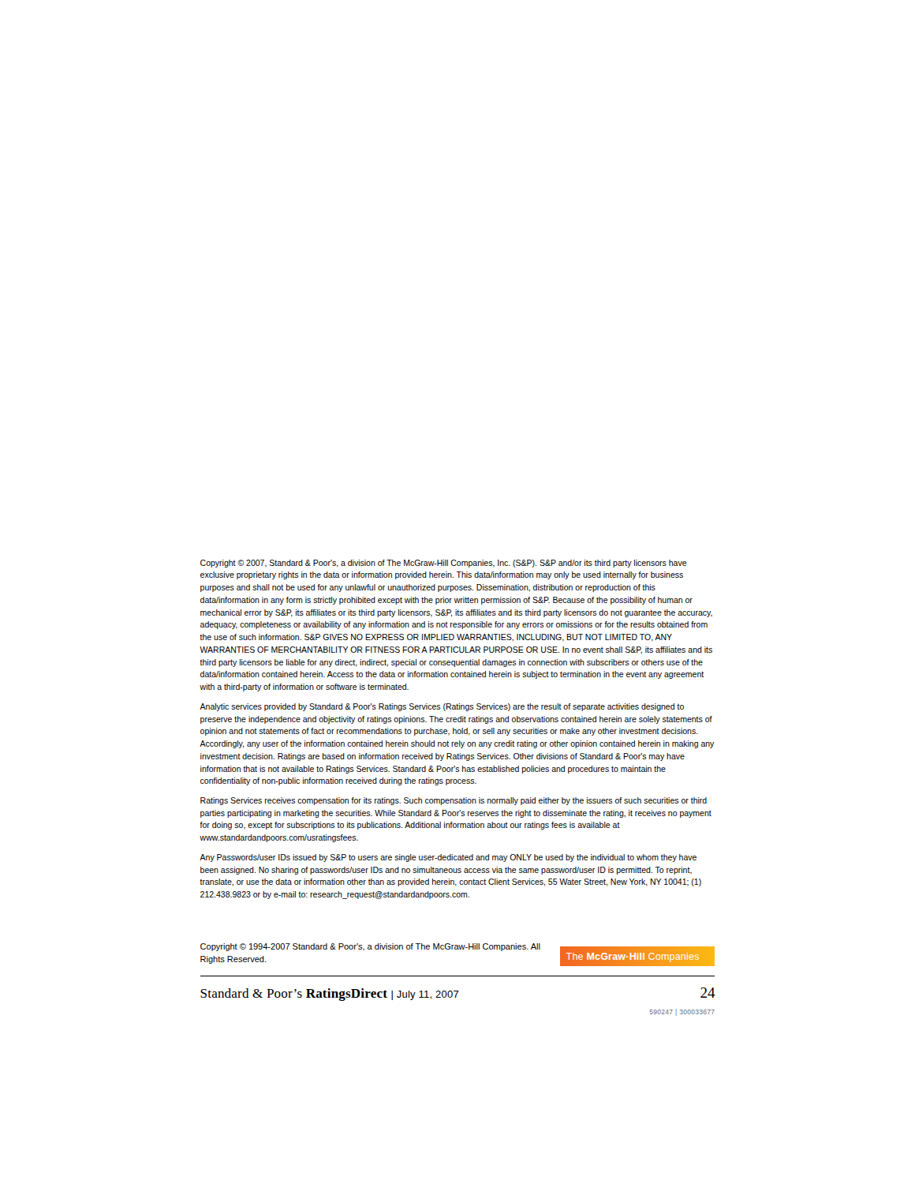Copyright © 2007, Standard & Poor's, a division of The McGraw-Hill Companies, Inc. (S&P). S&P and/or its third party licensors have exclusive proprietary rights in the data or information provided herein. This data/information may only be used internally for business purposes and shall not be used for any unlawful or unauthorized purposes. Dissemination, distribution or reproduction of this data/information in any form is strictly prohibited except with the prior written permission of S&P. Because of the possibility of human or mechanical error by S&P, its affiliates or its third party licensors, S&P, its affiliates and its third party licensors do not guarantee the accuracy, adequacy, completeness or availability of any information and is not responsible for any errors or omissions or for the results obtained from the use of such information. S&P GIVES NO EXPRESS OR IMPLIED WARRANTIES, INCLUDING, BUT NOT LIMITED TO, ANY WARRANTIES OF MERCHANTABILITY OR FITNESS FOR A PARTICULAR PURPOSE OR USE. In no event shall S&P, its affiliates and its third party licensors be liable for any direct, indirect, special or consequential damages in connection with subscribers or others use of the data/information contained herein. Access to the data or information contained herein is subject to termination in the event any agreement with a third-party of information or software is terminated.
Analytic services provided by Standard & Poor's Ratings Services (Ratings Services) are the result of separate activities designed to preserve the independence and objectivity of ratings opinions. The credit ratings and observations contained herein are solely statements of opinion and not statements of fact or recommendations to purchase, hold, or sell any securities or make any other investment decisions. Accordingly, any user of the information contained herein should not rely on any credit rating or other opinion contained herein in making any investment decision. Ratings are based on information received by Ratings Services. Other divisions of Standard & Poor's may have information that is not available to Ratings Services. Standard & Poor's has established policies and procedures to maintain the confidentiality of non-public information received during the ratings process.
Ratings Services receives compensation for its ratings. Such compensation is normally paid either by the issuers of such securities or third parties participating in marketing the securities. While Standard & Poor's reserves the right to disseminate the rating, it receives no payment for doing so, except for subscriptions to its publications. Additional information about our ratings fees is available at www.standardandpoors.com/usratingsfees.
Any Passwords/user IDs issued by S&P to users are single user-dedicated and may ONLY be used by the individual to whom they have been assigned. No sharing of passwords/user IDs and no simultaneous access via the same password/user ID is permitted. To reprint, translate, or use the data or information other than as provided herein, contact Client Services, 55 Water Street, New York, NY 10041; (1) 212.438.9823 or by e-mail to: research_request@standardandpoors.com.
Copyright © 1994-2007 Standard & Poor's, a division of The McGraw-Hill Companies. All Rights Reserved.
The McGraw·Hill Companies
Standard & Poor’s RatingsDirect | July 11, 2007
24
590247 | 300033677